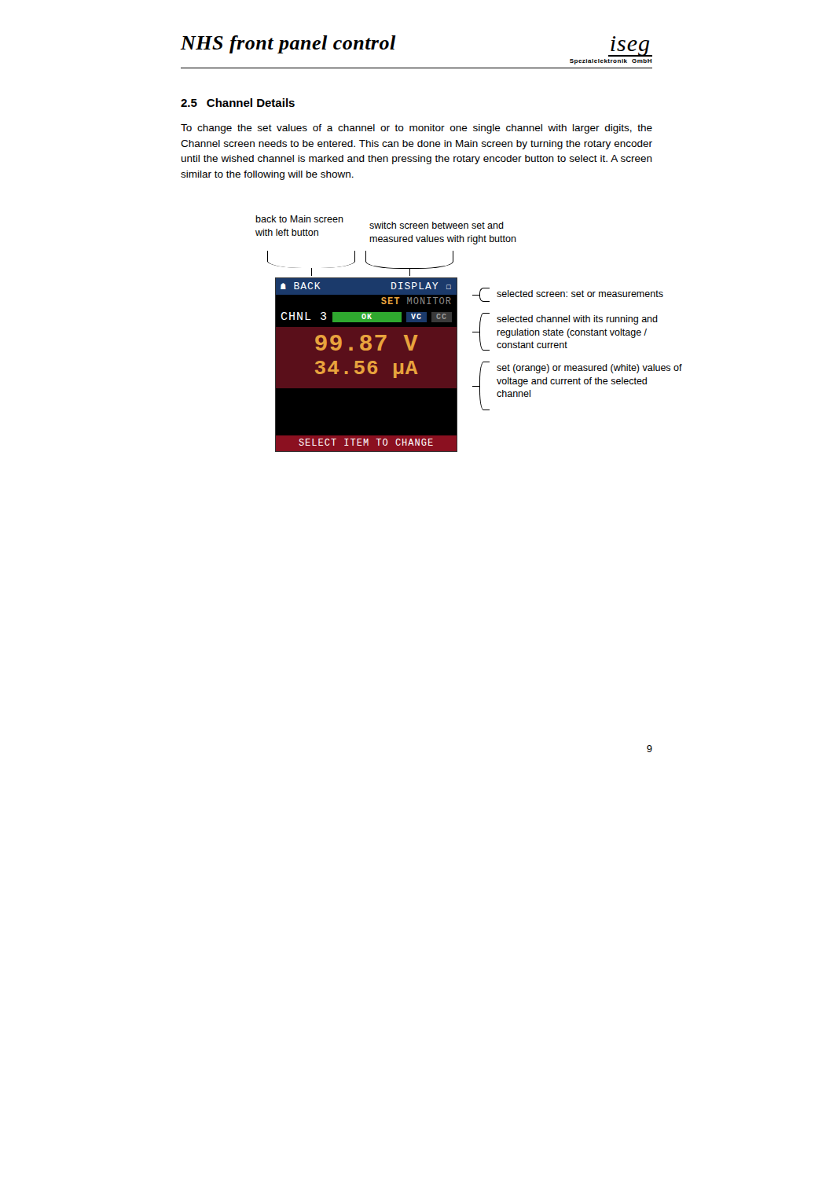NHS front panel control
iseg
Spezialelektronik GmbH
2.5 Channel Details
To change the set values of a channel or to monitor one single channel with larger digits, the Channel screen needs to be entered. This can be done in Main screen by turning the rotary encoder until the wished channel is marked and then pressing the rotary encoder button to select it. A screen similar to the following will be shown.
back to Main screen
with left button
switch screen between set and
measured values with right button
☗ BACK DISPLAY ☐
SET MONITOR
CHNL 3 OK VC CC
99.87 V
34.56 µA
SELECT ITEM TO CHANGE
selected screen: set or measurements
selected channel with its running and regulation state (constant voltage / constant current
set (orange) or measured (white) values of voltage and current of the selected channel
9